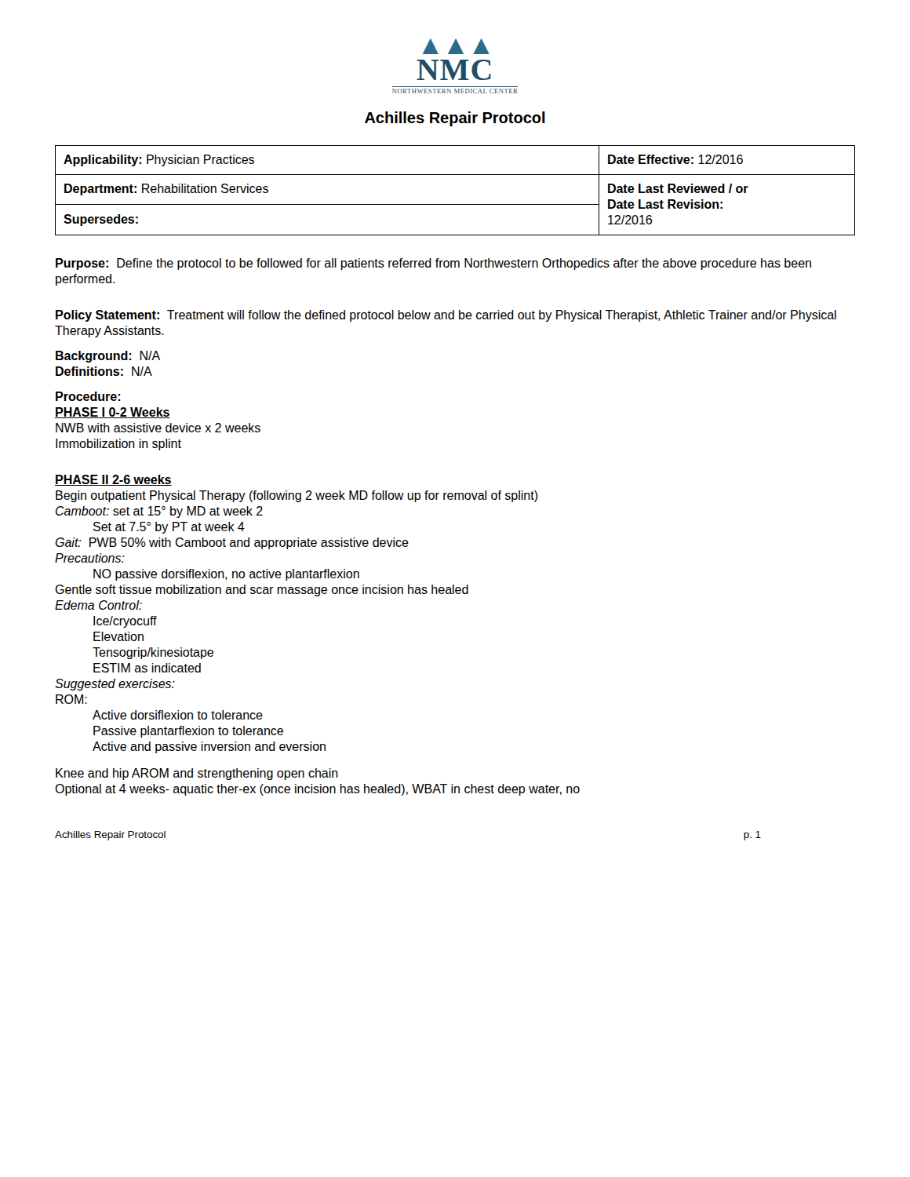▲▲▲ NMC NORTHWESTERN MEDICAL CENTER
Achilles Repair Protocol
| Applicability: Physician Practices | Date Effective: 12/2016 |
| Department: Rehabilitation Services | Date Last Reviewed / or Date Last Revision: 12/2016 |
| Supersedes: |
Purpose: Define the protocol to be followed for all patients referred from Northwestern Orthopedics after the above procedure has been performed.
Policy Statement: Treatment will follow the defined protocol below and be carried out by Physical Therapist, Athletic Trainer and/or Physical Therapy Assistants.
Background: N/A
Definitions: N/A
Procedure:
PHASE I 0-2 Weeks
NWB with assistive device x 2 weeks
Immobilization in splint
PHASE II 2-6 weeks
Begin outpatient Physical Therapy (following 2 week MD follow up for removal of splint)
Camboot: set at 15° by MD at week 2
Set at 7.5° by PT at week 4
Gait: PWB 50% with Camboot and appropriate assistive device
Precautions:
NO passive dorsiflexion, no active plantarflexion
Gentle soft tissue mobilization and scar massage once incision has healed
Edema Control:
Ice/cryocuff
Elevation
Tensogrip/kinesiotape
ESTIM as indicated
Suggested exercises:
ROM:
Active dorsiflexion to tolerance
Passive plantarflexion to tolerance
Active and passive inversion and eversion
Knee and hip AROM and strengthening open chain
Optional at 4 weeks- aquatic ther-ex (once incision has healed), WBAT in chest deep water, no
Achilles Repair Protocol
p. 1